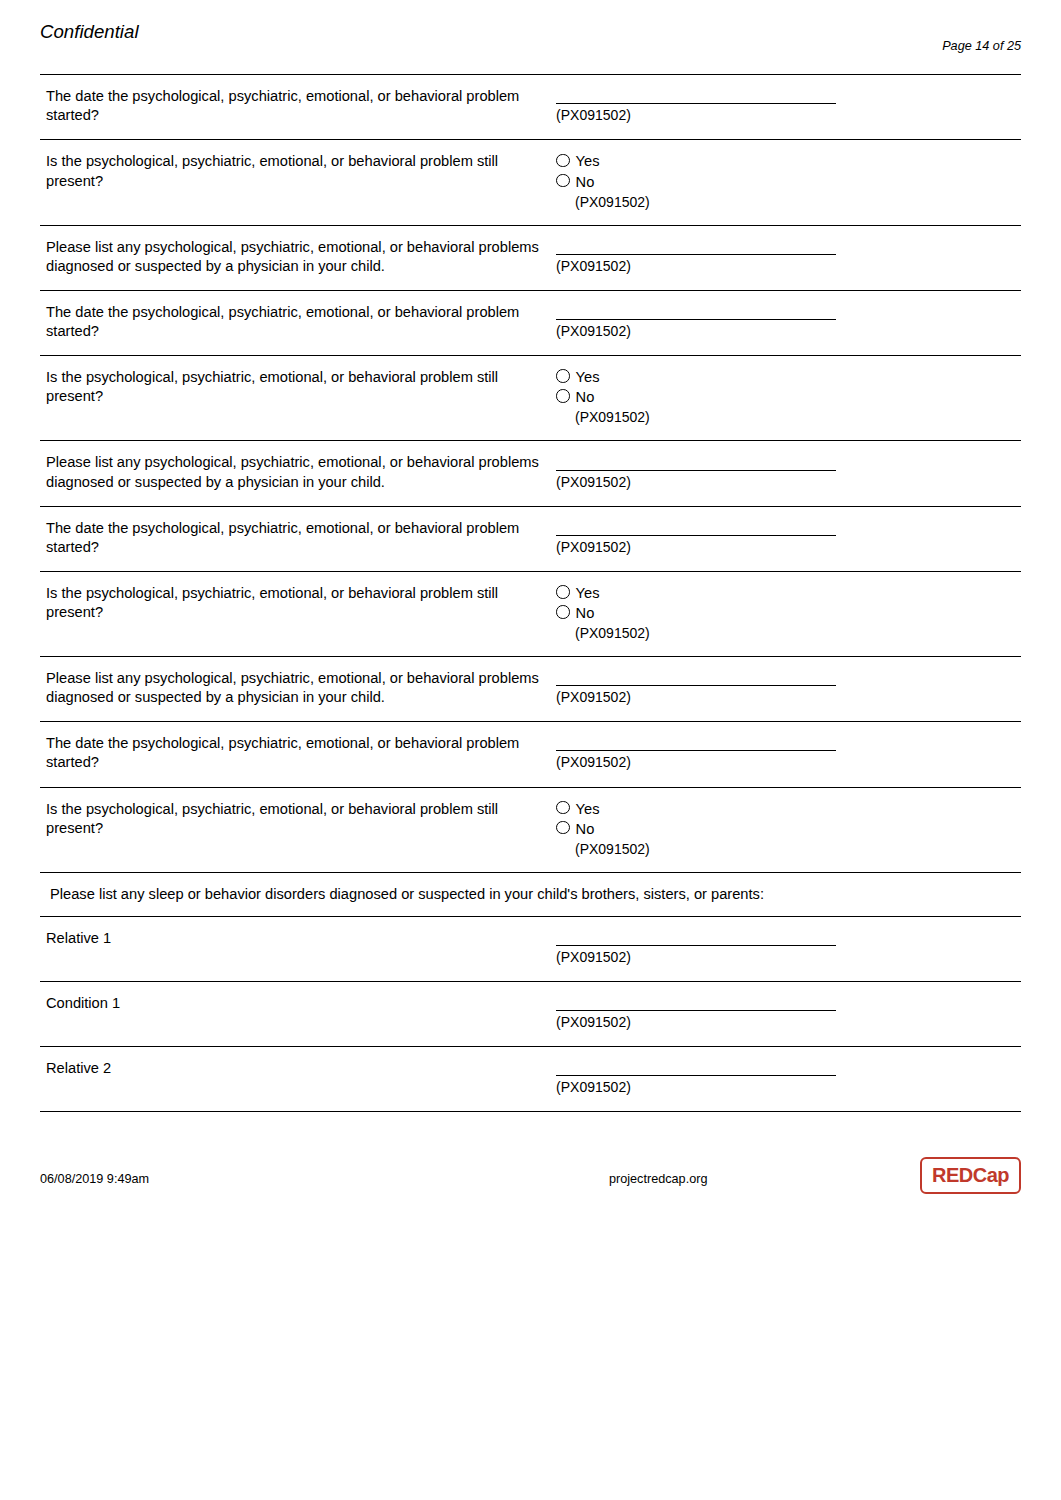Confidential
Page 14 of 25
| The date the psychological, psychiatric, emotional, or behavioral problem started? | (PX091502) |
| Is the psychological, psychiatric, emotional, or behavioral problem still present? | Yes No (PX091502) |
| Please list any psychological, psychiatric, emotional, or behavioral problems diagnosed or suspected by a physician in your child. | (PX091502) |
| The date the psychological, psychiatric, emotional, or behavioral problem started? | (PX091502) |
| Is the psychological, psychiatric, emotional, or behavioral problem still present? | Yes No (PX091502) |
| Please list any psychological, psychiatric, emotional, or behavioral problems diagnosed or suspected by a physician in your child. | (PX091502) |
| The date the psychological, psychiatric, emotional, or behavioral problem started? | (PX091502) |
| Is the psychological, psychiatric, emotional, or behavioral problem still present? | Yes No (PX091502) |
| Please list any psychological, psychiatric, emotional, or behavioral problems diagnosed or suspected by a physician in your child. | (PX091502) |
| The date the psychological, psychiatric, emotional, or behavioral problem started? | (PX091502) |
| Is the psychological, psychiatric, emotional, or behavioral problem still present? | Yes No (PX091502) |
| Please list any sleep or behavior disorders diagnosed or suspected in your child's brothers, sisters, or parents: |
| Relative 1 | (PX091502) |
| Condition 1 | (PX091502) |
| Relative 2 | (PX091502) |
06/08/2019 9:49am projectredcap.org REDCap